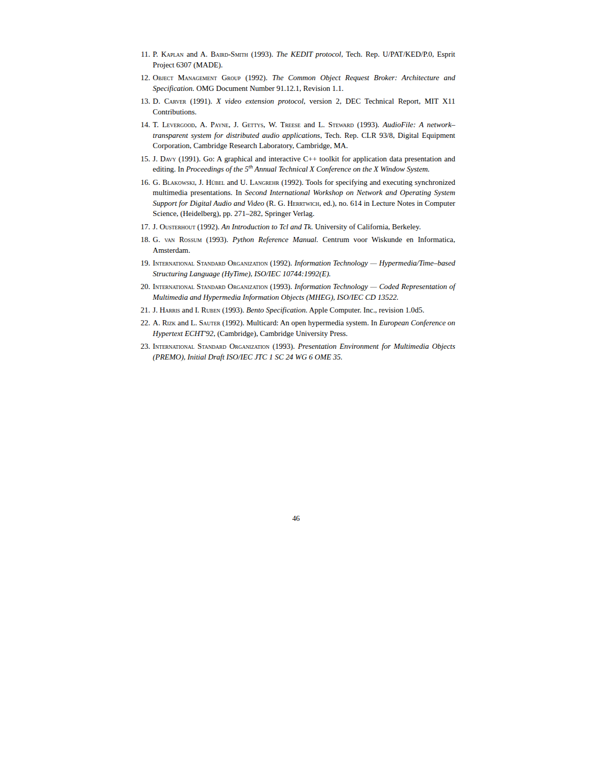11. P. Kaplan and A. Baird-Smith (1993). The KEDIT protocol, Tech. Rep. U/PAT/KED/P.0, Esprit Project 6307 (MADE).
12. Object Management Group (1992). The Common Object Request Broker: Architecture and Specification. OMG Document Number 91.12.1, Revision 1.1.
13. D. Carver (1991). X video extension protocol, version 2, DEC Technical Report, MIT X11 Contributions.
14. T. Levergood, A. Payne, J. Gettys, W. Treese and L. Steward (1993). AudioFile: A network–transparent system for distributed audio applications, Tech. Rep. CLR 93/8, Digital Equipment Corporation, Cambridge Research Laboratory, Cambridge, MA.
15. J. Davy (1991). Go: A graphical and interactive C++ toolkit for application data presentation and editing. In Proceedings of the 5th Annual Technical X Conference on the X Window System.
16. G. Blakowski, J. Hübel and U. Langrehr (1992). Tools for specifying and executing synchronized multimedia presentations. In Second International Workshop on Network and Operating System Support for Digital Audio and Video (R. G. Herrtwich, ed.), no. 614 in Lecture Notes in Computer Science, (Heidelberg), pp. 271–282, Springer Verlag.
17. J. Ousterhout (1992). An Introduction to Tcl and Tk. University of California, Berkeley.
18. G. van Rossum (1993). Python Reference Manual. Centrum voor Wiskunde en Informatica, Amsterdam.
19. International Standard Organization (1992). Information Technology — Hypermedia/Time–based Structuring Language (HyTime), ISO/IEC 10744:1992(E).
20. International Standard Organization (1993). Information Technology — Coded Representation of Multimedia and Hypermedia Information Objects (MHEG), ISO/IEC CD 13522.
21. J. Harris and I. Ruben (1993). Bento Specification. Apple Computer. Inc., revision 1.0d5.
22. A. Rizk and L. Sauter (1992). Multicard: An open hypermedia system. In European Conference on Hypertext ECHT'92, (Cambridge), Cambridge University Press.
23. International Standard Organization (1993). Presentation Environment for Multimedia Objects (PREMO), Initial Draft ISO/IEC JTC 1 SC 24 WG 6 OME 35.
46